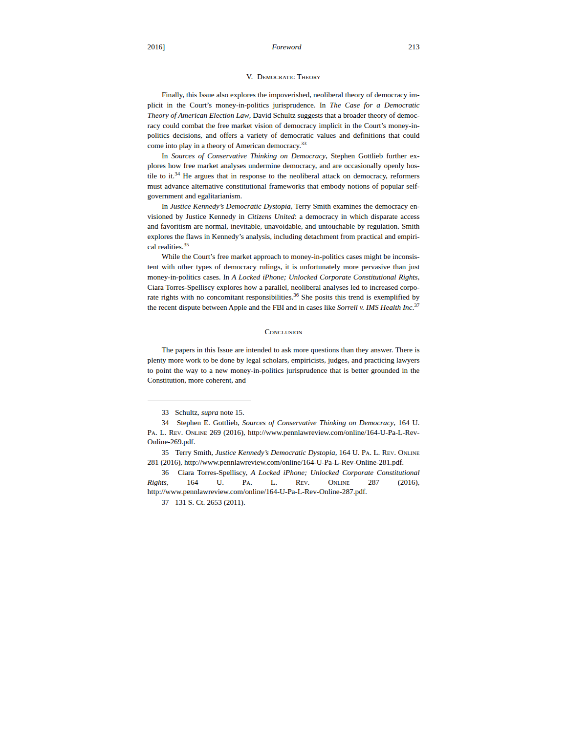2016] Foreword 213
V. Democratic Theory
Finally, this Issue also explores the impoverished, neoliberal theory of democracy implicit in the Court’s money-in-politics jurisprudence. In The Case for a Democratic Theory of American Election Law, David Schultz suggests that a broader theory of democracy could combat the free market vision of democracy implicit in the Court’s money-in-politics decisions, and offers a variety of democratic values and definitions that could come into play in a theory of American democracy.33
In Sources of Conservative Thinking on Democracy, Stephen Gottlieb further explores how free market analyses undermine democracy, and are occasionally openly hostile to it.34 He argues that in response to the neoliberal attack on democracy, reformers must advance alternative constitutional frameworks that embody notions of popular self-government and egalitarianism.
In Justice Kennedy’s Democratic Dystopia, Terry Smith examines the democracy envisioned by Justice Kennedy in Citizens United: a democracy in which disparate access and favoritism are normal, inevitable, unavoidable, and untouchable by regulation. Smith explores the flaws in Kennedy’s analysis, including detachment from practical and empirical realities.35
While the Court’s free market approach to money-in-politics cases might be inconsistent with other types of democracy rulings, it is unfortunately more pervasive than just money-in-politics cases. In A Locked iPhone; Unlocked Corporate Constitutional Rights, Ciara Torres-Spelliscy explores how a parallel, neoliberal analyses led to increased corporate rights with no concomitant responsibilities.36 She posits this trend is exemplified by the recent dispute between Apple and the FBI and in cases like Sorrell v. IMS Health Inc.37
Conclusion
The papers in this Issue are intended to ask more questions than they answer. There is plenty more work to be done by legal scholars, empiricists, judges, and practicing lawyers to point the way to a new money-in-politics jurisprudence that is better grounded in the Constitution, more coherent, and
33 Schultz, supra note 15.
34 Stephen E. Gottlieb, Sources of Conservative Thinking on Democracy, 164 U. Pa. L. Rev. Online 269 (2016), http://www.pennlawreview.com/online/164-U-Pa-L-Rev-Online-269.pdf.
35 Terry Smith, Justice Kennedy’s Democratic Dystopia, 164 U. Pa. L. Rev. Online 281 (2016), http://www.pennlawreview.com/online/164-U-Pa-L-Rev-Online-281.pdf.
36 Ciara Torres-Spelliscy, A Locked iPhone; Unlocked Corporate Constitutional Rights, 164 U. Pa. L. Rev. Online 287 (2016), http://www.pennlawreview.com/online/164-U-Pa-L-Rev-Online-287.pdf.
37 131 S. Ct. 2653 (2011).